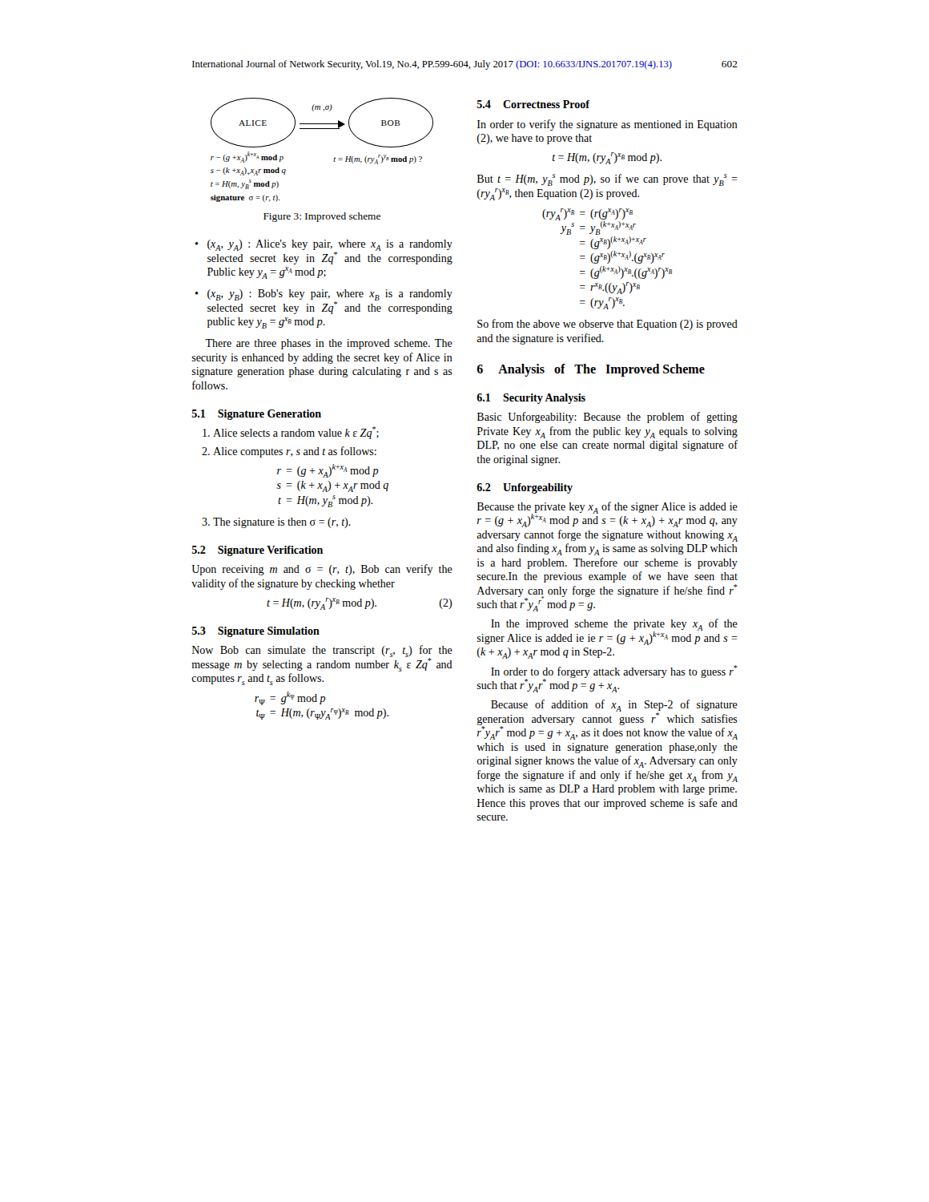International Journal of Network Security, Vol.19, No.4, PP.599-604, July 2017 (DOI: 10.6633/IJNS.201707.19(4).13)
602
ALICE
(m ,σ)
BOB
r − (g +xA)k+xA mod p
s − (k +xA)+xAr mod q
t = H(m, yBs mod p)
signature σ = (r, t).
t = H(m, (ryAr)yB mod p) ?
Figure 3: Improved scheme
(xA, yA) : Alice's key pair, where xA is a randomly selected secret key in Zq* and the corresponding Public key yA = gxA mod p;
(xB, yB) : Bob's key pair, where xB is a randomly selected secret key in Zq* and the corresponding public key yB = gxB mod p.
There are three phases in the improved scheme. The security is enhanced by adding the secret key of Alice in signature generation phase during calculating r and s as follows.
5.1 Signature Generation
Alice selects a random value k ε Zq*;
Alice computes r, s and t as follows:
| r | = | ( g + x A ) k + x A mod p |
| s | = | ( k + x A ) + x A r mod q |
| t | = | H ( m , y B s mod p ). |
The signature is then σ = (r, t).
5.2 Signature Verification
Upon receiving m and σ = (r, t), Bob can verify the validity of the signature by checking whether
t = H(m, (ryAr)xB mod p). (2)
5.3 Signature Simulation
Now Bob can simulate the transcript (rs, ts) for the message m by selecting a random number ks ε Zq* and computes rs and ts as follows.
| r Ψ | = | g k Ψ mod p |
| t Ψ | = | H ( m , ( r Ψ y A r Ψ ) x B mod p ). |
5.4 Correctness Proof
In order to verify the signature as mentioned in Equation (2), we have to prove that
t = H(m, (ryAr)xB mod p).
But t = H(m, yBs mod p), so if we can prove that yBs = (ryAr)xB, then Equation (2) is proved.
| ( ry A r ) x B | = | ( r ( g x A ) r ) x B |
| y B s | = | y B ( k + x A )+ x A r |
| | = | ( g x B ) ( k + x A )+ x A r |
| | = | ( g x B ) ( k + x A ) .( g x B ) x A r |
| | = | ( g ( k + x A ) ) x B .(( g x A ) r ) x B |
| | = | r x B .(( y A ) r ) x B |
| | = | ( ry A r ) x B . |
So from the above we observe that Equation (2) is proved and the signature is verified.
6 Analysis of The Improved Scheme
6.1 Security Analysis
Basic Unforgeability: Because the problem of getting Private Key xA from the public key yA equals to solving DLP, no one else can create normal digital signature of the original signer.
6.2 Unforgeability
Because the private key xA of the signer Alice is added ie r = (g + xA)k+xA mod p and s = (k + xA) + xAr mod q, any adversary cannot forge the signature without knowing xA and also finding xA from yA is same as solving DLP which is a hard problem. Therefore our scheme is provably secure.In the previous example of we have seen that Adversary can only forge the signature if he/she find r* such that r*yAr* mod p = g.
In the improved scheme the private key xA of the signer Alice is added ie ie r = (g + xA)k+xA mod p and s = (k + xA) + xAr mod q in Step-2.
In order to do forgery attack adversary has to guess r* such that r*yAr* mod p = g + xA.
Because of addition of xA in Step-2 of signature generation adversary cannot guess r* which satisfies r*yAr* mod p = g + xA, as it does not know the value of xA which is used in signature generation phase,only the original signer knows the value of xA. Adversary can only forge the signature if and only if he/she get xA from yA which is same as DLP a Hard problem with large prime. Hence this proves that our improved scheme is safe and secure.